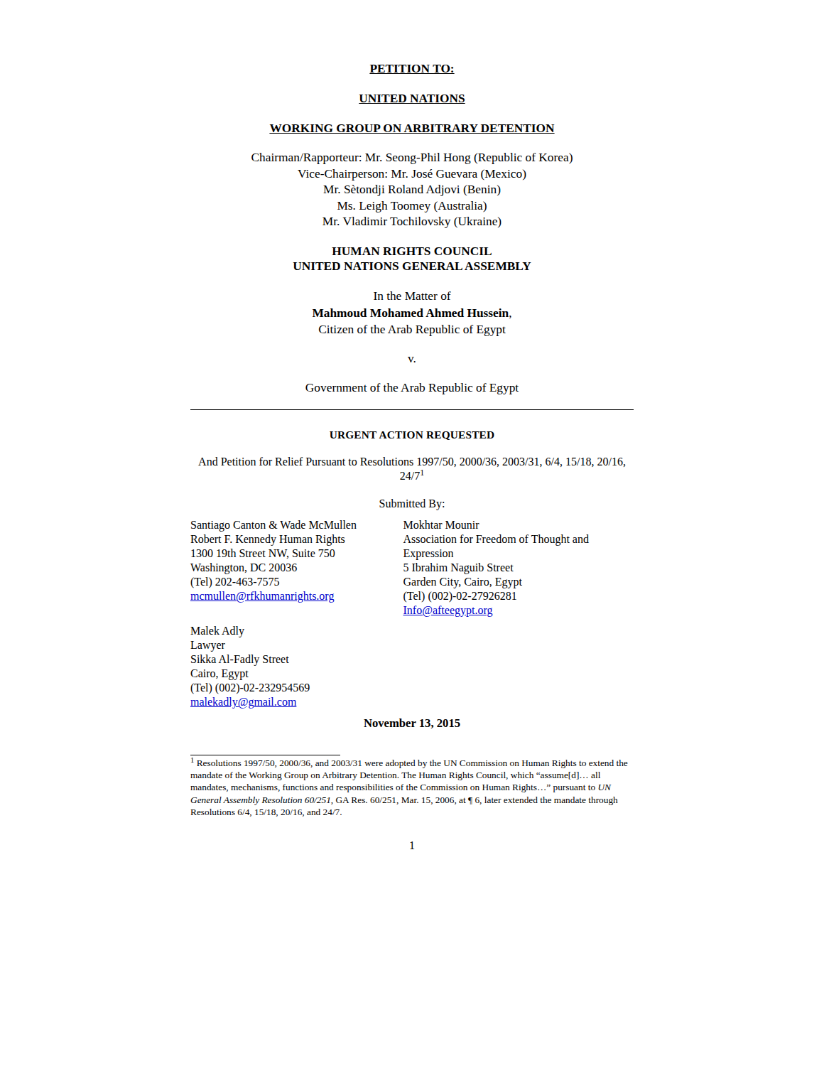PETITION TO:
UNITED NATIONS
WORKING GROUP ON ARBITRARY DETENTION
Chairman/Rapporteur: Mr. Seong-Phil Hong (Republic of Korea)
Vice-Chairperson: Mr. José Guevara (Mexico)
Mr. Sètondji Roland Adjovi (Benin)
Ms. Leigh Toomey (Australia)
Mr. Vladimir Tochilovsky (Ukraine)
HUMAN RIGHTS COUNCIL
UNITED NATIONS GENERAL ASSEMBLY
In the Matter of
Mahmoud Mohamed Ahmed Hussein,
Citizen of the Arab Republic of Egypt
v.
Government of the Arab Republic of Egypt
URGENT ACTION REQUESTED
And Petition for Relief Pursuant to Resolutions 1997/50, 2000/36, 2003/31, 6/4, 15/18, 20/16, 24/71
Submitted By:
| Santiago Canton & Wade McMullen Robert F. Kennedy Human Rights 1300 19th Street NW, Suite 750 Washington, DC 20036 (Tel) 202-463-7575 mcmullen@rfkhumanrights.org | Mokhtar Mounir Association for Freedom of Thought and Expression 5 Ibrahim Naguib Street Garden City, Cairo, Egypt (Tel) (002)-02-27926281 Info@afteegypt.org |
| Malek Adly Lawyer Sikka Al-Fadly Street Cairo, Egypt (Tel) (002)-02-232954569 malekadly@gmail.com | |
November 13, 2015
1 Resolutions 1997/50, 2000/36, and 2003/31 were adopted by the UN Commission on Human Rights to extend the mandate of the Working Group on Arbitrary Detention. The Human Rights Council, which “assume[d]… all mandates, mechanisms, functions and responsibilities of the Commission on Human Rights…” pursuant to UN General Assembly Resolution 60/251, GA Res. 60/251, Mar. 15, 2006, at ¶ 6, later extended the mandate through Resolutions 6/4, 15/18, 20/16, and 24/7.
1